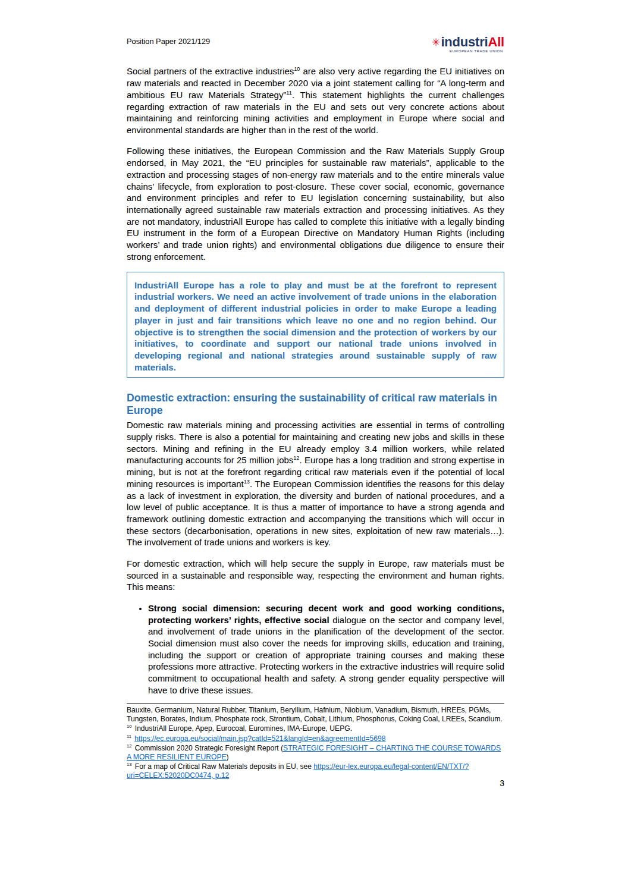Position Paper 2021/129
✳industriAll
EUROPEAN TRADE UNION
Social partners of the extractive industries10 are also very active regarding the EU initiatives on raw materials and reacted in December 2020 via a joint statement calling for “A long-term and ambitious EU raw Materials Strategy”11. This statement highlights the current challenges regarding extraction of raw materials in the EU and sets out very concrete actions about maintaining and reinforcing mining activities and employment in Europe where social and environmental standards are higher than in the rest of the world.
Following these initiatives, the European Commission and the Raw Materials Supply Group endorsed, in May 2021, the “EU principles for sustainable raw materials”, applicable to the extraction and processing stages of non-energy raw materials and to the entire minerals value chains’ lifecycle, from exploration to post-closure. These cover social, economic, governance and environment principles and refer to EU legislation concerning sustainability, but also internationally agreed sustainable raw materials extraction and processing initiatives. As they are not mandatory, industriAll Europe has called to complete this initiative with a legally binding EU instrument in the form of a European Directive on Mandatory Human Rights (including workers’ and trade union rights) and environmental obligations due diligence to ensure their strong enforcement.
IndustriAll Europe has a role to play and must be at the forefront to represent industrial workers. We need an active involvement of trade unions in the elaboration and deployment of different industrial policies in order to make Europe a leading player in just and fair transitions which leave no one and no region behind. Our objective is to strengthen the social dimension and the protection of workers by our initiatives, to coordinate and support our national trade unions involved in developing regional and national strategies around sustainable supply of raw materials.
Domestic extraction: ensuring the sustainability of critical raw materials in Europe
Domestic raw materials mining and processing activities are essential in terms of controlling supply risks. There is also a potential for maintaining and creating new jobs and skills in these sectors. Mining and refining in the EU already employ 3.4 million workers, while related manufacturing accounts for 25 million jobs12. Europe has a long tradition and strong expertise in mining, but is not at the forefront regarding critical raw materials even if the potential of local mining resources is important13. The European Commission identifies the reasons for this delay as a lack of investment in exploration, the diversity and burden of national procedures, and a low level of public acceptance. It is thus a matter of importance to have a strong agenda and framework outlining domestic extraction and accompanying the transitions which will occur in these sectors (decarbonisation, operations in new sites, exploitation of new raw materials…). The involvement of trade unions and workers is key.
For domestic extraction, which will help secure the supply in Europe, raw materials must be sourced in a sustainable and responsible way, respecting the environment and human rights. This means:
Strong social dimension: securing decent work and good working conditions, protecting workers’ rights, effective social dialogue on the sector and company level, and involvement of trade unions in the planification of the development of the sector. Social dimension must also cover the needs for improving skills, education and training, including the support or creation of appropriate training courses and making these professions more attractive. Protecting workers in the extractive industries will require solid commitment to occupational health and safety. A strong gender equality perspective will have to drive these issues.
Bauxite, Germanium, Natural Rubber, Titanium, Beryllium, Hafnium, Niobium, Vanadium, Bismuth, HREEs, PGMs, Tungsten, Borates, Indium, Phosphate rock, Strontium, Cobalt, Lithium, Phosphorus, Coking Coal, LREEs, Scandium.
10 IndustriAll Europe, Apep, Eurocoal, Euromines, IMA-Europe, UEPG.
11 https://ec.europa.eu/social/main.jsp?catId=521&langId=en&agreementId=5698
12 Commission 2020 Strategic Foresight Report (STRATEGIC FORESIGHT – CHARTING THE COURSE TOWARDS A MORE RESILIENT EUROPE)
13 For a map of Critical Raw Materials deposits in EU, see https://eur-lex.europa.eu/legal-content/EN/TXT/?uri=CELEX:52020DC0474, p.12
3